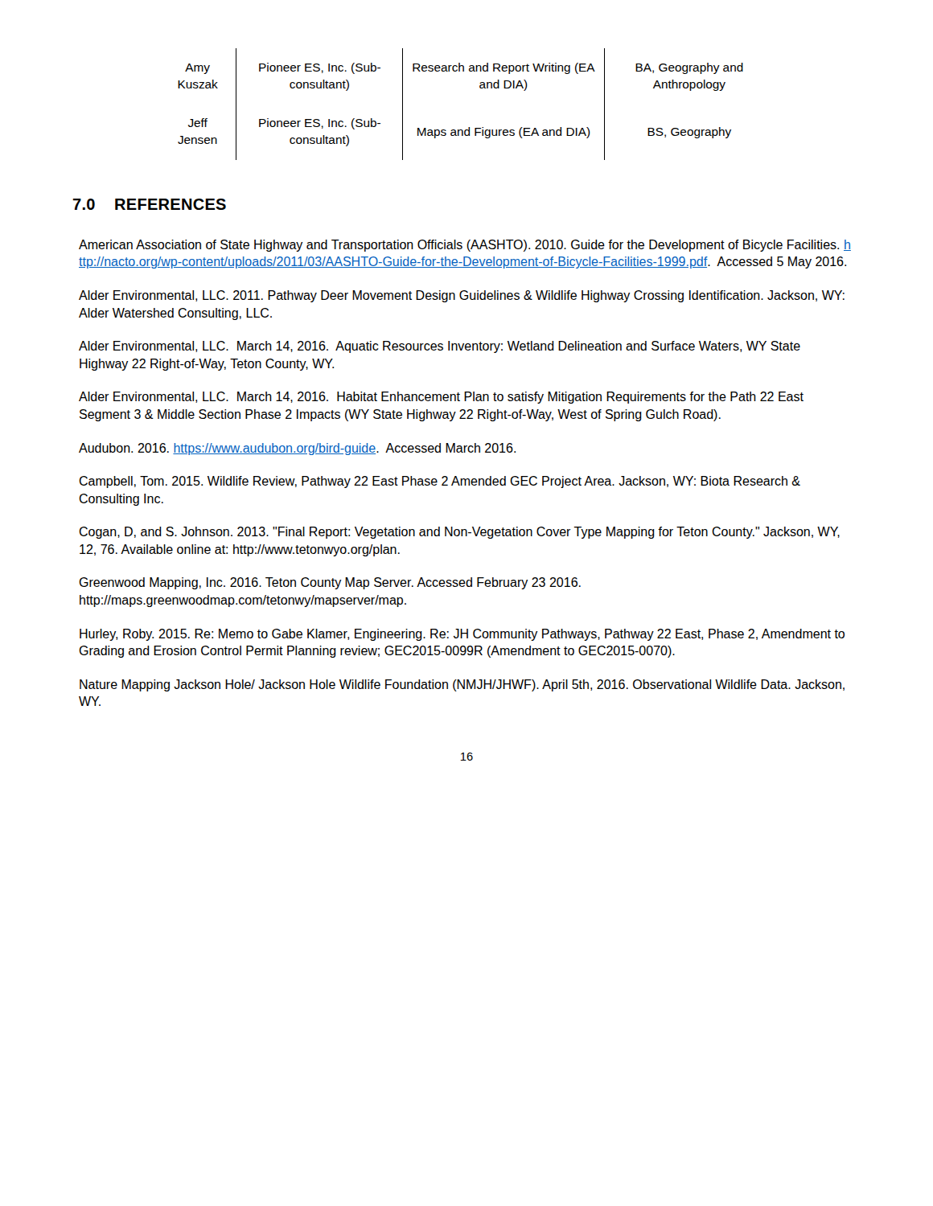| Amy Kuszak | Pioneer ES, Inc. (Sub-consultant) | Research and Report Writing (EA and DIA) | BA, Geography and Anthropology |
| Jeff Jensen | Pioneer ES, Inc. (Sub-consultant) | Maps and Figures (EA and DIA) | BS, Geography |
7.0 REFERENCES
American Association of State Highway and Transportation Officials (AASHTO). 2010. Guide for the Development of Bicycle Facilities. http://nacto.org/wp-content/uploads/2011/03/AASHTO-Guide-for-the-Development-of-Bicycle-Facilities-1999.pdf. Accessed 5 May 2016.
Alder Environmental, LLC. 2011. Pathway Deer Movement Design Guidelines & Wildlife Highway Crossing Identification. Jackson, WY: Alder Watershed Consulting, LLC.
Alder Environmental, LLC. March 14, 2016. Aquatic Resources Inventory: Wetland Delineation and Surface Waters, WY State Highway 22 Right-of-Way, Teton County, WY.
Alder Environmental, LLC. March 14, 2016. Habitat Enhancement Plan to satisfy Mitigation Requirements for the Path 22 East Segment 3 & Middle Section Phase 2 Impacts (WY State Highway 22 Right-of-Way, West of Spring Gulch Road).
Audubon. 2016. https://www.audubon.org/bird-guide. Accessed March 2016.
Campbell, Tom. 2015. Wildlife Review, Pathway 22 East Phase 2 Amended GEC Project Area. Jackson, WY: Biota Research & Consulting Inc.
Cogan, D, and S. Johnson. 2013. "Final Report: Vegetation and Non-Vegetation Cover Type Mapping for Teton County." Jackson, WY, 12, 76. Available online at: http://www.tetonwyo.org/plan.
Greenwood Mapping, Inc. 2016. Teton County Map Server. Accessed February 23 2016. http://maps.greenwoodmap.com/tetonwy/mapserver/map.
Hurley, Roby. 2015. Re: Memo to Gabe Klamer, Engineering. Re: JH Community Pathways, Pathway 22 East, Phase 2, Amendment to Grading and Erosion Control Permit Planning review; GEC2015-0099R (Amendment to GEC2015-0070).
Nature Mapping Jackson Hole/ Jackson Hole Wildlife Foundation (NMJH/JHWF). April 5th, 2016. Observational Wildlife Data. Jackson, WY.
16